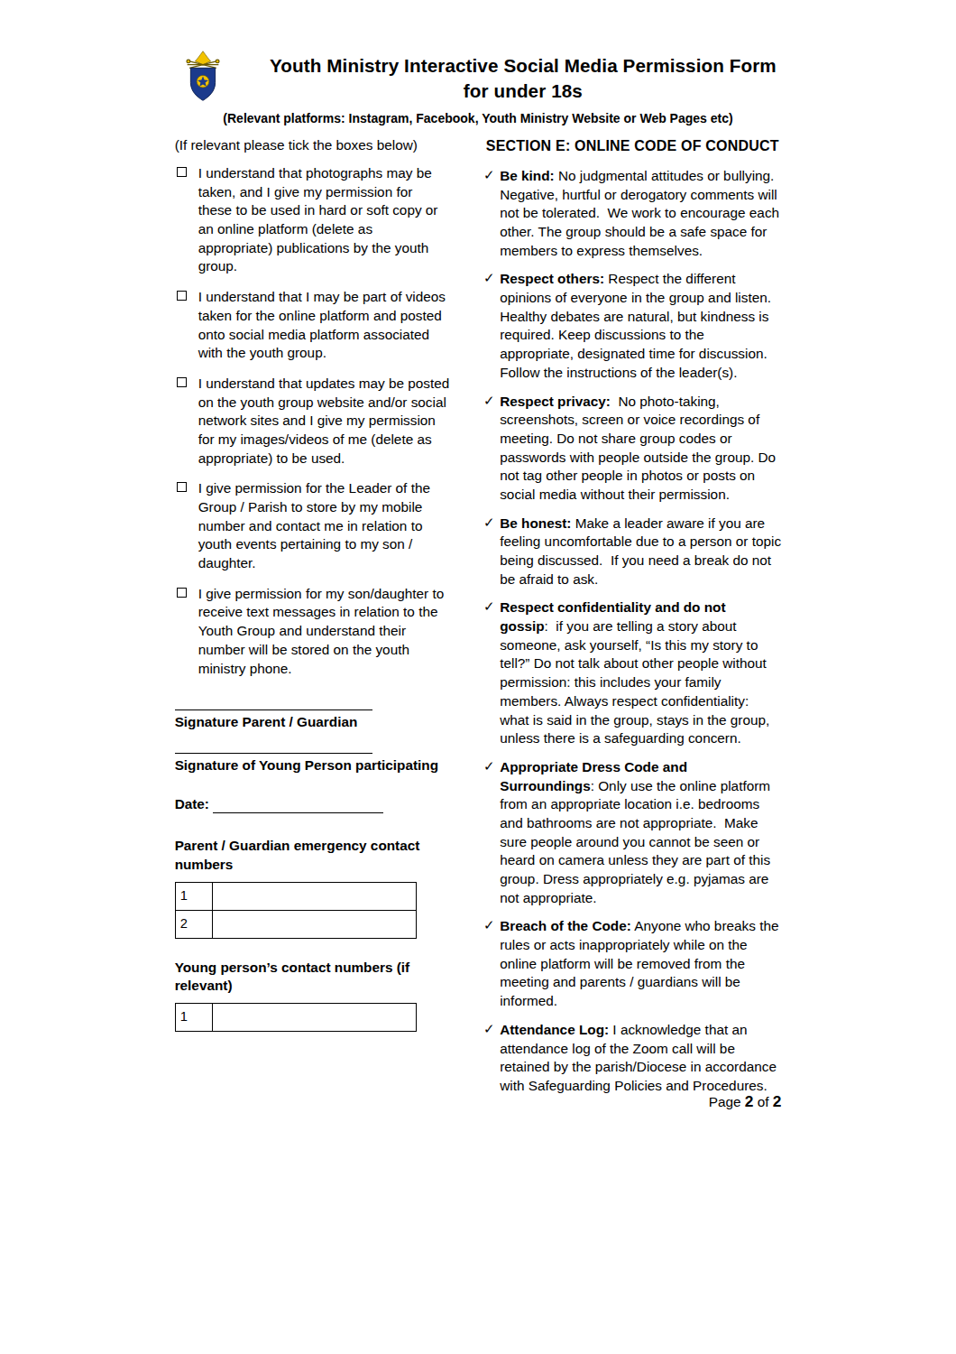Youth Ministry Interactive Social Media Permission Form for under 18s
(Relevant platforms: Instagram, Facebook, Youth Ministry Website or Web Pages etc)
(If relevant please tick the boxes below)
I understand that photographs may be taken, and I give my permission for these to be used in hard or soft copy or an online platform (delete as appropriate) publications by the youth group.
I understand that I may be part of videos taken for the online platform and posted onto social media platform associated with the youth group.
I understand that updates may be posted on the youth group website and/or social network sites and I give my permission for my images/videos of me (delete as appropriate) to be used.
I give permission for the Leader of the Group / Parish to store by my mobile number and contact me in relation to youth events pertaining to my son / daughter.
I give permission for my son/daughter to receive text messages in relation to the Youth Group and understand their number will be stored on the youth ministry phone.
Signature Parent / Guardian
Signature of Young Person participating
Date:
Parent / Guardian emergency contact numbers
| 1 | |
| 2 | |
Young person’s contact numbers (if relevant)
| 1 | |
SECTION E: ONLINE CODE OF CONDUCT
Be kind: No judgmental attitudes or bullying. Negative, hurtful or derogatory comments will not be tolerated. We work to encourage each other. The group should be a safe space for members to express themselves.
Respect others: Respect the different opinions of everyone in the group and listen. Healthy debates are natural, but kindness is required. Keep discussions to the appropriate, designated time for discussion. Follow the instructions of the leader(s).
Respect privacy: No photo-taking, screenshots, screen or voice recordings of meeting. Do not share group codes or passwords with people outside the group. Do not tag other people in photos or posts on social media without their permission.
Be honest: Make a leader aware if you are feeling uncomfortable due to a person or topic being discussed. If you need a break do not be afraid to ask.
Respect confidentiality and do not gossip: if you are telling a story about someone, ask yourself, “Is this my story to tell?” Do not talk about other people without permission: this includes your family members. Always respect confidentiality: what is said in the group, stays in the group, unless there is a safeguarding concern.
Appropriate Dress Code and Surroundings: Only use the online platform from an appropriate location i.e. bedrooms and bathrooms are not appropriate. Make sure people around you cannot be seen or heard on camera unless they are part of this group. Dress appropriately e.g. pyjamas are not appropriate.
Breach of the Code: Anyone who breaks the rules or acts inappropriately while on the online platform will be removed from the meeting and parents / guardians will be informed.
Attendance Log: I acknowledge that an attendance log of the Zoom call will be retained by the parish/Diocese in accordance with Safeguarding Policies and Procedures.
Page 2 of 2